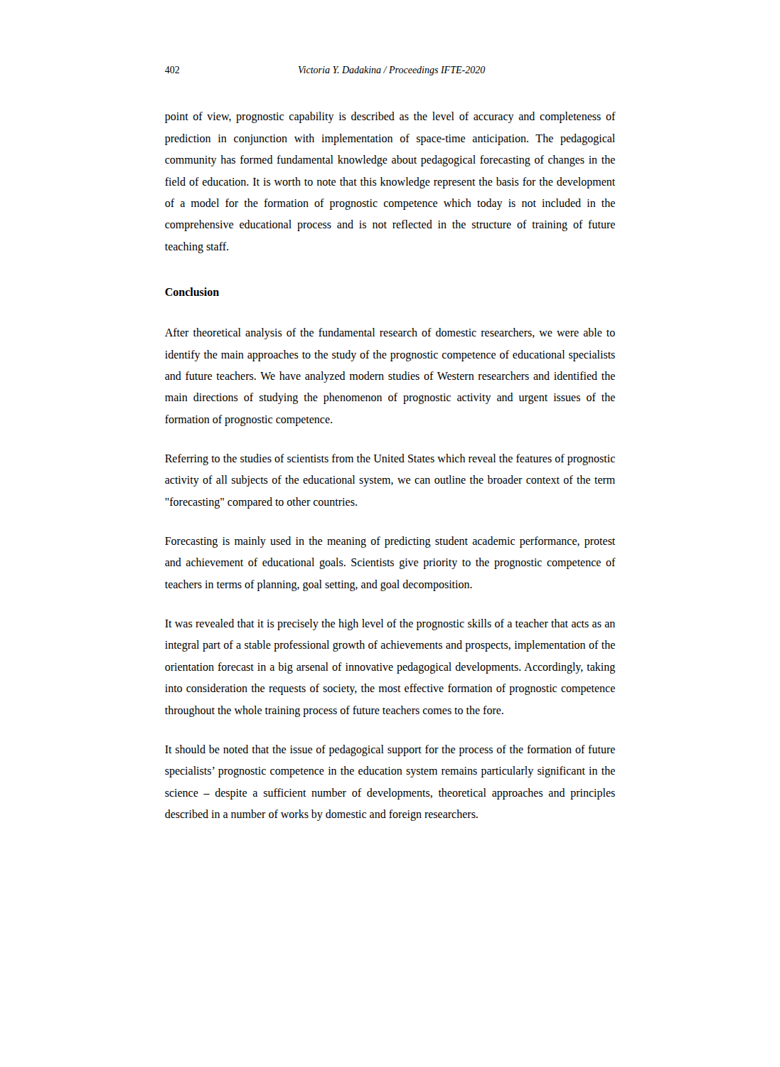402 Victoria Y. Dadakina / Proceedings IFTE-2020
point of view, prognostic capability is described as the level of accuracy and completeness of prediction in conjunction with implementation of space-time anticipation. The pedagogical community has formed fundamental knowledge about pedagogical forecasting of changes in the field of education. It is worth to note that this knowledge represent the basis for the development of a model for the formation of prognostic competence which today is not included in the comprehensive educational process and is not reflected in the structure of training of future teaching staff.
Conclusion
After theoretical analysis of the fundamental research of domestic researchers, we were able to identify the main approaches to the study of the prognostic competence of educational specialists and future teachers. We have analyzed modern studies of Western researchers and identified the main directions of studying the phenomenon of prognostic activity and urgent issues of the formation of prognostic competence.
Referring to the studies of scientists from the United States which reveal the features of prognostic activity of all subjects of the educational system, we can outline the broader context of the term "forecasting" compared to other countries.
Forecasting is mainly used in the meaning of predicting student academic performance, protest and achievement of educational goals. Scientists give priority to the prognostic competence of teachers in terms of planning, goal setting, and goal decomposition.
It was revealed that it is precisely the high level of the prognostic skills of a teacher that acts as an integral part of a stable professional growth of achievements and prospects, implementation of the orientation forecast in a big arsenal of innovative pedagogical developments. Accordingly, taking into consideration the requests of society, the most effective formation of prognostic competence throughout the whole training process of future teachers comes to the fore.
It should be noted that the issue of pedagogical support for the process of the formation of future specialists’ prognostic competence in the education system remains particularly significant in the science – despite a sufficient number of developments, theoretical approaches and principles described in a number of works by domestic and foreign researchers.